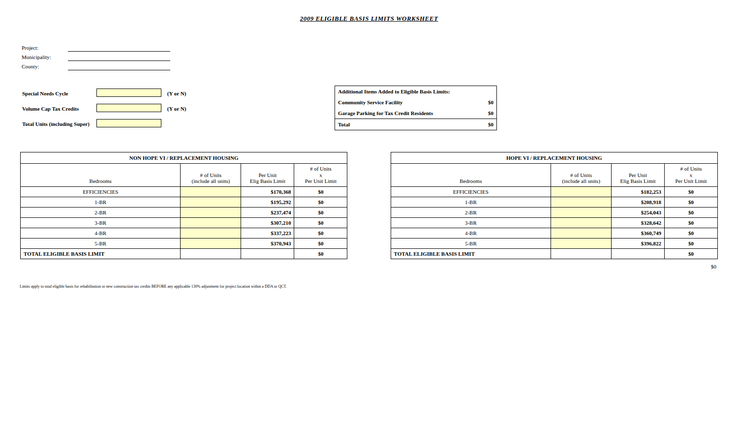2009 ELIGIBLE BASIS LIMITS WORKSHEET
| Project: | |
| Municipality: | |
| County: | |
| / Special Needs Cycle / / (Y or N) / / Volume Cap Tax Credits / / (Y or N) / / Total Units (including Super) / / / | / Additional Items Added to Eligible Basis Limits: / / Community Service Facility / $0 / / Garage Parking for Tax Credit Residents / $0 / / Total / $0 / |
| / NON HOPE VI / REPLACEMENT HOUSING / / --- / / Bedrooms / # of Units (include all units) / Per Unit Elig Basis Limit / # of Units x Per Unit Limit / / EFFICIENCIES / / $170,368 / $0 / / 1-BR / / $195,292 / $0 / / 2-BR / / $237,474 / $0 / / 3-BR / / $307,210 / $0 / / 4-BR / / $337,223 / $0 / / 5-BR / / $370,943 / $0 / / TOTAL ELIGIBLE BASIS LIMIT / / / $0 / | | / HOPE VI / REPLACEMENT HOUSING / / --- / / Bedrooms / # of Units (include all units) / Per Unit Elig Basis Limit / # of Units x Per Unit Limit / / EFFICIENCIES / / $182,253 / $0 / / 1-BR / / $208,918 / $0 / / 2-BR / / $254,043 / $0 / / 3-BR / / $328,642 / $0 / / 4-BR / / $360,749 / $0 / / 5-BR / / $396,822 / $0 / / TOTAL ELIGIBLE BASIS LIMIT / / / $0 / |
$0
Limits apply to total eligible basis for rehabilitation or new construction tax credits BEFORE any applicable 130% adjustment for project location within a DDA or QCT.